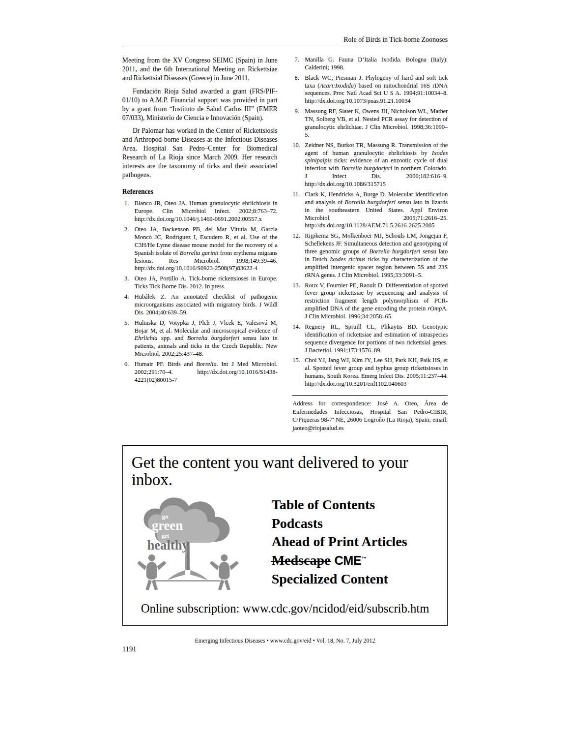Role of Birds in Tick-borne Zoonoses
Meeting from the XV Congreso SEIMC (Spain) in June 2011, and the 6th International Meeting on Rickettsiae and Rickettsial Diseases (Greece) in June 2011.
Fundación Rioja Salud awarded a grant (FRS/PIF-01/10) to A.M.P. Financial support was provided in part by a grant from “Instituto de Salud Carlos III” (EMER 07/033), Ministerio de Ciencia e Innovación (Spain).
Dr Palomar has worked in the Center of Rickettsiosis and Arthropod-borne Diseases at the Infectious Diseases Area, Hospital San Pedro–Center for Biomedical Research of La Rioja since March 2009. Her research interests are the taxonomy of ticks and their associated pathogens.
References
Blanco JR, Oteo JA. Human granulocytic ehrlichiosis in Europe. Clin Microbiol Infect. 2002;8:763–72. http://dx.doi.org/10.1046/j.1469-0691.2002.00557.x
Oteo JA, Backenson PB, del Mar Vitutia M, García Moncó JC, Rodríguez I, Escudero R, et al. Use of the C3H/He Lyme disease mouse model for the recovery of a Spanish isolate of Borrelia garinii from erythema migrans lesions. Res Microbiol. 1998;149:39–46. http://dx.doi.org/10.1016/S0923-2508(97)83622-4
Oteo JA, Portillo A. Tick-borne rickettsioses in Europe. Ticks Tick Borne Dis. 2012. In press.
Hubálek Z. An annotated checklist of pathogenic microorganisms associated with migratory birds. J Wildl Dis. 2004;40:639–59.
Hulinska D, Votypka J, Plch J, Vlcek E, Valesová M, Bojar M, et al. Molecular and microscopical evidence of Ehrlichia spp. and Borrelia burgdorferi sensu lato in patients, animals and ticks in the Czech Republic. New Microbiol. 2002;25:437–48.
Humair PF. Birds and Borrelia. Int J Med Microbiol. 2002;291:70–4. http://dx.doi.org/10.1016/S1438-4221(02)80015-7
Manilla G. Fauna D’Italia Ixodida. Bologna (Italy): Calderini; 1998.
Black WC, Piesman J. Phylogeny of hard and soft tick taxa (Acari:Ixodida) based on mitochondrial 16S rDNA sequences. Proc Natl Acad Sci U S A. 1994;91:10034–8. http://dx.doi.org/10.1073/pnas.91.21.10034
Massung RF, Slater K, Owens JH, Nicholson WL, Mather TN, Solberg VB, et al. Nested PCR assay for detection of granulocytic ehrlichiae. J Clin Microbiol. 1998;36:1090–5.
Zeidner NS, Burkot TR, Massung R. Transmission of the agent of human granulocytic ehrlichiosis by Ixodes spinipalpis ticks: evidence of an enzootic cycle of dual infection with Borrelia burgdorferi in northern Colorado. J Infect Dis. 2000;182:616–9. http://dx.doi.org/10.1086/315715
Clark K, Hendricks A, Burge D. Molecular identification and analysis of Borrelia burgdorferi sensu lato in lizards in the southeastern United States. Appl Environ Microbiol. 2005;71:2616–25. http://dx.doi.org/10.1128/AEM.71.5.2616-2625.2005
Rijpkema SG, Molkenboer MJ, Schouls LM, Jongejan F, Schellekens JF. Simultaneous detection and genotyping of three genomic groups of Borrelia burgdorferi sensu lato in Dutch Ixodes ricinus ticks by characterization of the amplified intergenic spacer region between 5S and 23S rRNA genes. J Clin Microbiol. 1995;33:3091–5.
Roux V, Fournier PE, Raoult D. Differentiation of spotted fever group rickettsiae by sequencing and analysis of restriction fragment length polymorphism of PCR-amplified DNA of the gene encoding the protein rOmp A. J Clin Microbiol. 1996;34:2058–65.
Regnery RL, Spruill CL, Plikaytis BD. Genotypic identification of rickettsiae and estimation of intraspecies sequence divergence for portions of two rickettsial genes. J Bacteriol. 1991;173:1576–89.
Choi YJ, Jang WJ, Kim JY, Lee SH, Park KH, Paik HS, et al. Spotted fever group and typhus group rickettsioses in humans, South Korea. Emerg Infect Dis. 2005;11:237–44. http://dx.doi.org/10.3201/eid1102.040603
Address for correspondence: José A. Oteo, Área de Enfermedades Infecciosas, Hospital San Pedro-CIBIR, C/Piqueras 98-7ª NE, 26006 Logroño (La Rioja), Spain; email: jaoteo@riojasalud.es
Get the content you want delivered to your inbox.
go green get healthy
Table of Contents
Podcasts
Ahead of Print Articles
Medscape CME™
Specialized Content
Online subscription: www.cdc.gov/ncidod/eid/subscrib.htm
Emerging Infectious Diseases • www.cdc.gov/eid • Vol. 18, No. 7, July 2012
1191